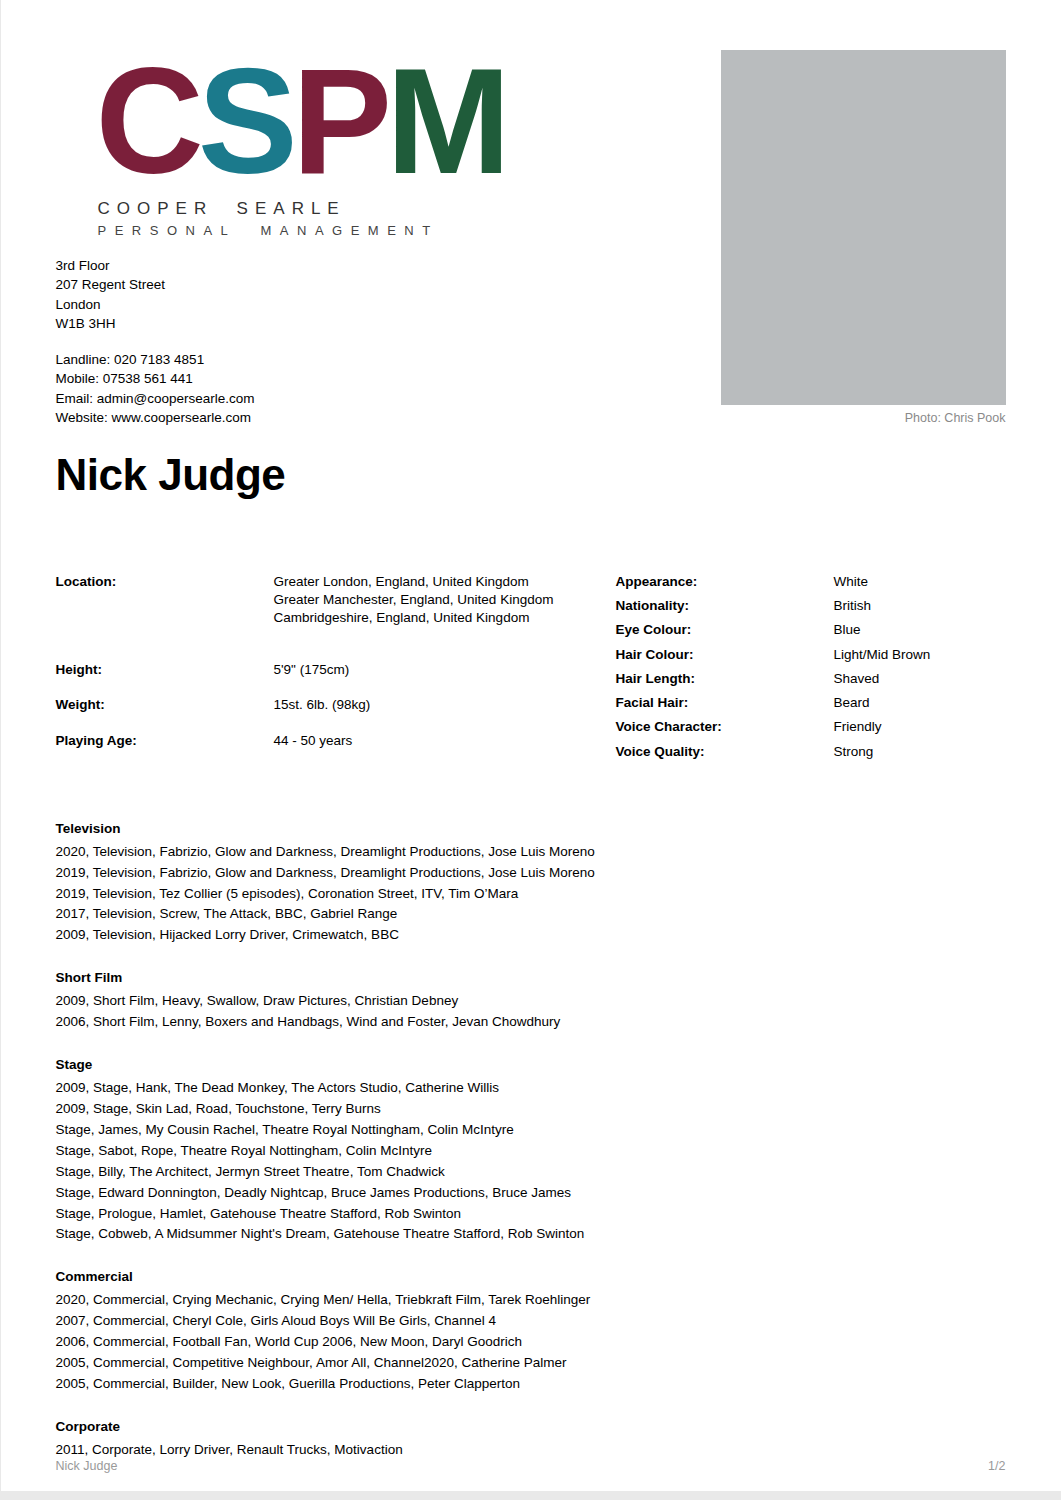CSPM
COOPER SEARLE PERSONAL MANAGEMENT
Photo: Chris Pook
3rd Floor
207 Regent Street
London
W1B 3HH
Landline: 020 7183 4851
Mobile: 07538 561 441
Email: admin@coopersearle.com
Website: www.coopersearle.com
Nick Judge
| Location: | Greater London, England, United Kingdom Greater Manchester, England, United Kingdom Cambridgeshire, England, United Kingdom |
| Height: | 5'9" (175cm) |
| Weight: | 15st. 6lb. (98kg) |
| Playing Age: | 44 - 50 years |
| Appearance: | White |
| Nationality: | British |
| Eye Colour: | Blue |
| Hair Colour: | Light/Mid Brown |
| Hair Length: | Shaved |
| Facial Hair: | Beard |
| Voice Character: | Friendly |
| Voice Quality: | Strong |
Television
2020, Television, Fabrizio, Glow and Darkness, Dreamlight Productions, Jose Luis Moreno
2019, Television, Fabrizio, Glow and Darkness, Dreamlight Productions, Jose Luis Moreno
2019, Television, Tez Collier (5 episodes), Coronation Street, ITV, Tim O’Mara
2017, Television, Screw, The Attack, BBC, Gabriel Range
2009, Television, Hijacked Lorry Driver, Crimewatch, BBC
Short Film
2009, Short Film, Heavy, Swallow, Draw Pictures, Christian Debney
2006, Short Film, Lenny, Boxers and Handbags, Wind and Foster, Jevan Chowdhury
Stage
2009, Stage, Hank, The Dead Monkey, The Actors Studio, Catherine Willis
2009, Stage, Skin Lad, Road, Touchstone, Terry Burns
Stage, James, My Cousin Rachel, Theatre Royal Nottingham, Colin McIntyre
Stage, Sabot, Rope, Theatre Royal Nottingham, Colin McIntyre
Stage, Billy, The Architect, Jermyn Street Theatre, Tom Chadwick
Stage, Edward Donnington, Deadly Nightcap, Bruce James Productions, Bruce James
Stage, Prologue, Hamlet, Gatehouse Theatre Stafford, Rob Swinton
Stage, Cobweb, A Midsummer Night's Dream, Gatehouse Theatre Stafford, Rob Swinton
Commercial
2020, Commercial, Crying Mechanic, Crying Men/ Hella, Triebkraft Film, Tarek Roehlinger
2007, Commercial, Cheryl Cole, Girls Aloud Boys Will Be Girls, Channel 4
2006, Commercial, Football Fan, World Cup 2006, New Moon, Daryl Goodrich
2005, Commercial, Competitive Neighbour, Amor All, Channel2020, Catherine Palmer
2005, Commercial, Builder, New Look, Guerilla Productions, Peter Clapperton
Corporate
2011, Corporate, Lorry Driver, Renault Trucks, Motivaction
Nick Judge 1/2